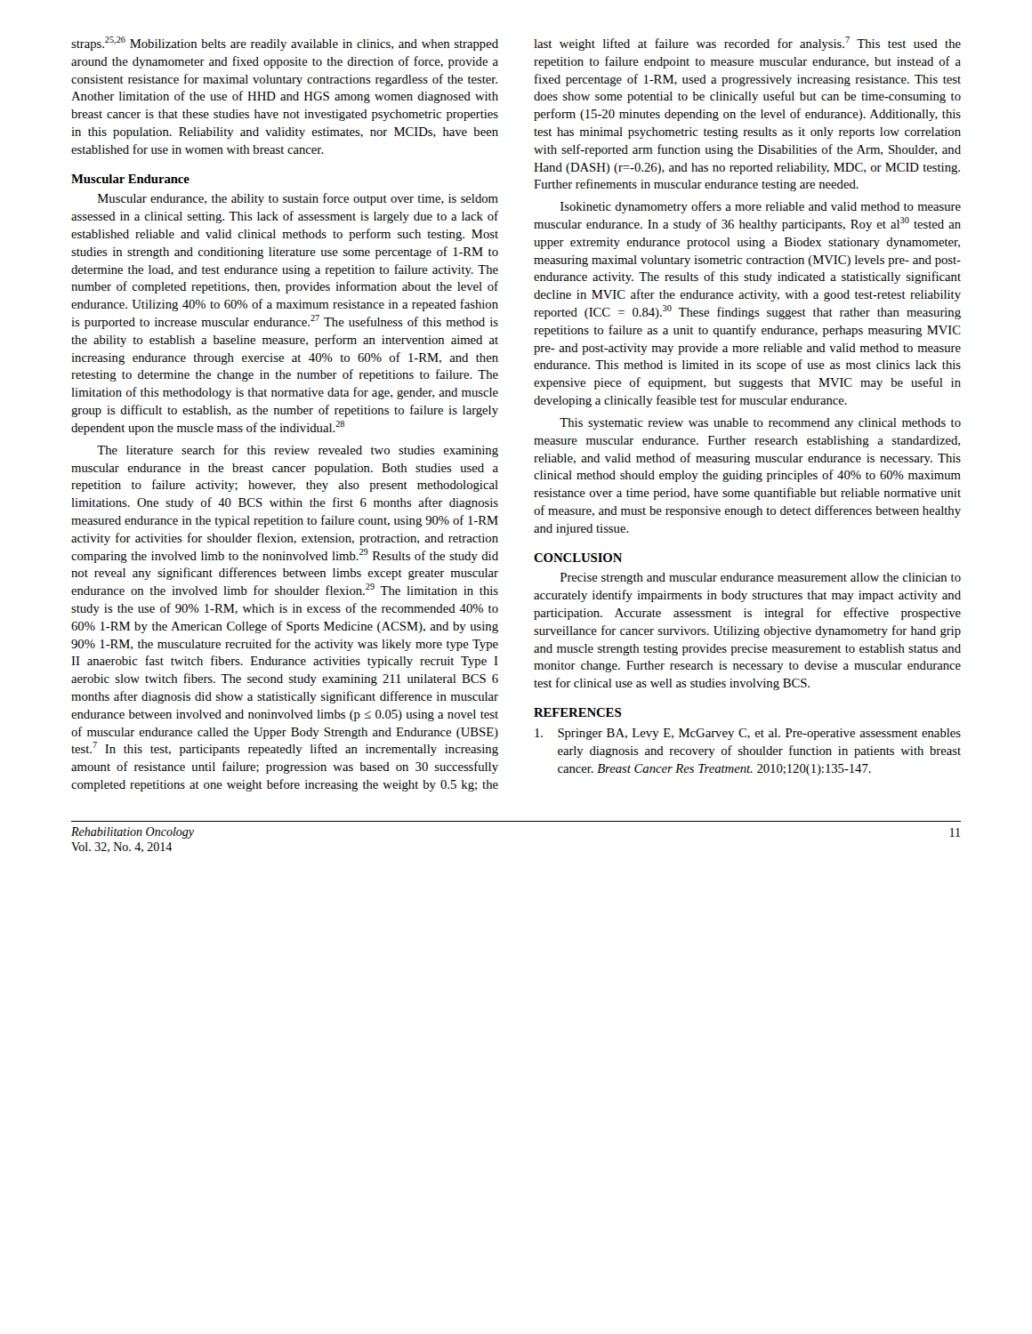straps.25,26 Mobilization belts are readily available in clinics, and when strapped around the dynamometer and fixed opposite to the direction of force, provide a consistent resistance for maximal voluntary contractions regardless of the tester. Another limitation of the use of HHD and HGS among women diagnosed with breast cancer is that these studies have not investigated psychometric properties in this population. Reliability and validity estimates, nor MCIDs, have been established for use in women with breast cancer.
Muscular Endurance
Muscular endurance, the ability to sustain force output over time, is seldom assessed in a clinical setting. This lack of assessment is largely due to a lack of established reliable and valid clinical methods to perform such testing. Most studies in strength and conditioning literature use some percentage of 1-RM to determine the load, and test endurance using a repetition to failure activity. The number of completed repetitions, then, provides information about the level of endurance. Utilizing 40% to 60% of a maximum resistance in a repeated fashion is purported to increase muscular endurance.27 The usefulness of this method is the ability to establish a baseline measure, perform an intervention aimed at increasing endurance through exercise at 40% to 60% of 1-RM, and then retesting to determine the change in the number of repetitions to failure. The limitation of this methodology is that normative data for age, gender, and muscle group is difficult to establish, as the number of repetitions to failure is largely dependent upon the muscle mass of the individual.28
The literature search for this review revealed two studies examining muscular endurance in the breast cancer population. Both studies used a repetition to failure activity; however, they also present methodological limitations. One study of 40 BCS within the first 6 months after diagnosis measured endurance in the typical repetition to failure count, using 90% of 1-RM activity for activities for shoulder flexion, extension, protraction, and retraction comparing the involved limb to the noninvolved limb.29 Results of the study did not reveal any significant differences between limbs except greater muscular endurance on the involved limb for shoulder flexion.29 The limitation in this study is the use of 90% 1-RM, which is in excess of the recommended 40% to 60% 1-RM by the American College of Sports Medicine (ACSM), and by using 90% 1-RM, the musculature recruited for the activity was likely more type Type II anaerobic fast twitch fibers. Endurance activities typically recruit Type I aerobic slow twitch fibers. The second study examining 211 unilateral BCS 6 months after diagnosis did show a statistically significant difference in muscular endurance between involved and noninvolved limbs (p ≤ 0.05) using a novel test of muscular endurance called the Upper Body Strength and Endurance (UBSE) test.7 In this test, participants repeatedly lifted an incrementally increasing amount of resistance until failure; progression was based on 30 successfully completed repetitions at one weight before increasing the weight by 0.5 kg; the last weight lifted at failure was recorded for analysis.7 This test used the repetition to failure endpoint to measure muscular endurance, but instead of a fixed percentage of 1-RM, used a progressively increasing resistance. This test does show some potential to be clinically useful but can be time-consuming to perform (15-20 minutes depending on the level of endurance). Additionally, this test has minimal psychometric testing results as it only reports low correlation with self-reported arm function using the Disabilities of the Arm, Shoulder, and Hand (DASH) (r=-0.26), and has no reported reliability, MDC, or MCID testing. Further refinements in muscular endurance testing are needed.
Isokinetic dynamometry offers a more reliable and valid method to measure muscular endurance. In a study of 36 healthy participants, Roy et al30 tested an upper extremity endurance protocol using a Biodex stationary dynamometer, measuring maximal voluntary isometric contraction (MVIC) levels pre- and post-endurance activity. The results of this study indicated a statistically significant decline in MVIC after the endurance activity, with a good test-retest reliability reported (ICC = 0.84).30 These findings suggest that rather than measuring repetitions to failure as a unit to quantify endurance, perhaps measuring MVIC pre- and post-activity may provide a more reliable and valid method to measure endurance. This method is limited in its scope of use as most clinics lack this expensive piece of equipment, but suggests that MVIC may be useful in developing a clinically feasible test for muscular endurance.
This systematic review was unable to recommend any clinical methods to measure muscular endurance. Further research establishing a standardized, reliable, and valid method of measuring muscular endurance is necessary. This clinical method should employ the guiding principles of 40% to 60% maximum resistance over a time period, have some quantifiable but reliable normative unit of measure, and must be responsive enough to detect differences between healthy and injured tissue.
CONCLUSION
Precise strength and muscular endurance measurement allow the clinician to accurately identify impairments in body structures that may impact activity and participation. Accurate assessment is integral for effective prospective surveillance for cancer survivors. Utilizing objective dynamometry for hand grip and muscle strength testing provides precise measurement to establish status and monitor change. Further research is necessary to devise a muscular endurance test for clinical use as well as studies involving BCS.
REFERENCES
1.
Springer BA, Levy E, McGarvey C, et al. Pre-operative assessment enables early diagnosis and recovery of shoulder function in patients with breast cancer. Breast Cancer Res Treatment. 2010;120(1):135-147.
Rehabilitation OncologyVol. 32, No. 4, 2014
11